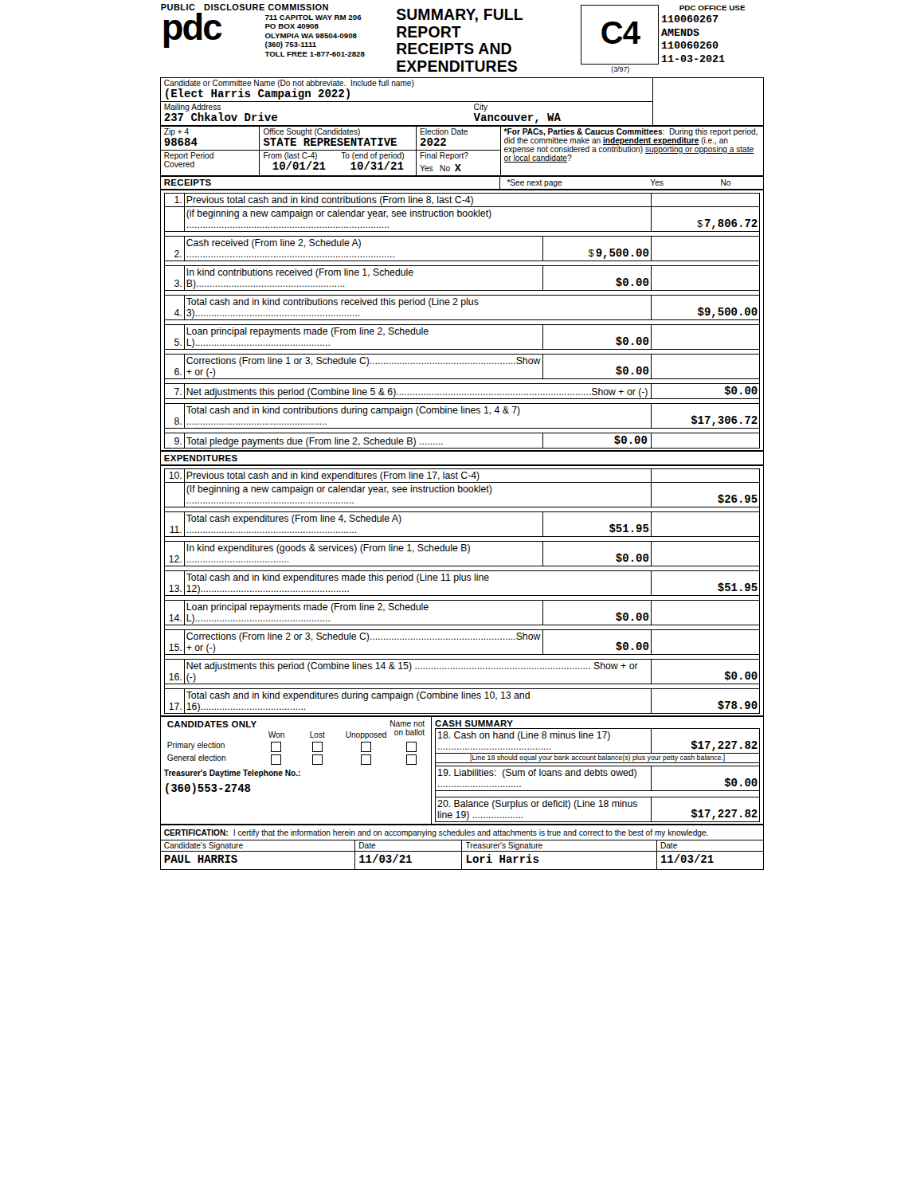| PUBLIC DISCLOSURE COMMISSION / pdc / 711 CAPITOL WAY RM 206 PO BOX 40908 OLYMPIA WA 98504-0908 (360) 753-1111 TOLL FREE 1-877-601-2828 / | SUMMARY, FULL REPORT RECEIPTS AND EXPENDITURES | C4 (3/97) | PDC OFFICE USE 110060267 AMENDS 110060260 11-03-2021 |
| Candidate or Committee Name (Do not abbreviate. Include full name) (Elect Harris Campaign 2022) | |
| / Mailing Address 237 Chkalov Drive / City Vancouver, WA / |
| Zip + 4 98684 | Office Sought (Candidates) STATE REPRESENTATIVE | Election Date 2022 | *For PACs, Parties & Caucus Committees : During this report period, did the committee make an independent expenditure (i.e., an expense not considered a contribution) supporting or opposing a state or local candidate ? |
| / Report Period Covered / | / From (last C-4) 10/01/21 / To (end of period) 10/31/21 / | Final Report? Yes No X |
| RECEIPTS | / *See next page / Yes / No / |
| / 1. / Previous total cash and in kind contributions (From line 8, last C-4) / / / / (if beginning a new campaign or calendar year, see instruction booklet) ........................................................................... / $ 7,806.72 / / 2. / Cash received (From line 2, Schedule A) ............................................................................. / $ 9,500.00 / / / 3. / In kind contributions received (From line 1, Schedule B)....................................................... / $0.00 / / / 4. / Total cash and in kind contributions received this period (Line 2 plus 3)............................................................. / $9,500.00 / / 5. / Loan principal repayments made (From line 2, Schedule L).................................................. / $0.00 / / / 6. / Corrections (From line 1 or 3, Schedule C)......................................................Show + or (-) / $0.00 / / / 7. / Net adjustments this period (Combine line 5 & 6)........................................................................Show + or (-) / $0.00 / / 8. / Total cash and in kind contributions during campaign (Combine lines 1, 4 & 7) .................................................... / $17,306.72 / / 9. / Total pledge payments due (From line 2, Schedule B) ......... / $0.00 / / |
| EXPENDITURES |
| / 10. / Previous total cash and in kind expenditures (From line 17, last C-4) / / / / (If beginning a new campaign or calendar year, see instruction booklet) .............................................................. / $26.95 / / 11. / Total cash expenditures (From line 4, Schedule A) ............................................................... / $51.95 / / / 12. / In kind expenditures (goods & services) (From line 1, Schedule B) ...................................... / $0.00 / / / 13. / Total cash and in kind expenditures made this period (Line 11 plus line 12)....................................................... / $51.95 / / 14. / Loan principal repayments made (From line 2, Schedule L).................................................. / $0.00 / / / 15. / Corrections (From line 2 or 3, Schedule C)......................................................Show + or (-) / $0.00 / / / 16. / Net adjustments this period (Combine lines 14 & 15) ................................................................. Show + or (-) / $0.00 / / 17. / Total cash and in kind expenditures during campaign (Combine lines 10, 13 and 16)....................................... / $78.90 / |
| / CANDIDATES ONLY / Name not on ballot / / / Won / Lost / Unopposed / / / Primary election / / / / / / General election / / / / / Treasurer's Daytime Telephone No.: (360)553-2748 | CASH SUMMARY / 18. Cash on hand (Line 8 minus line 17) .......................................... / $17,227.82 / / [Line 18 should equal your bank account balance(s) plus your petty cash balance.] / / 19. Liabilities: (Sum of loans and debts owed) ............................... / $0.00 / / 20. Balance (Surplus or deficit) (Line 18 minus line 19) ................... / $17,227.82 / |
| CERTIFICATION: I certify that the information herein and on accompanying schedules and attachments is true and correct to the best of my knowledge. |
| Candidate's Signature | Date | Treasurer's Signature | Date |
| PAUL HARRIS | 11/03/21 | Lori Harris | 11/03/21 |